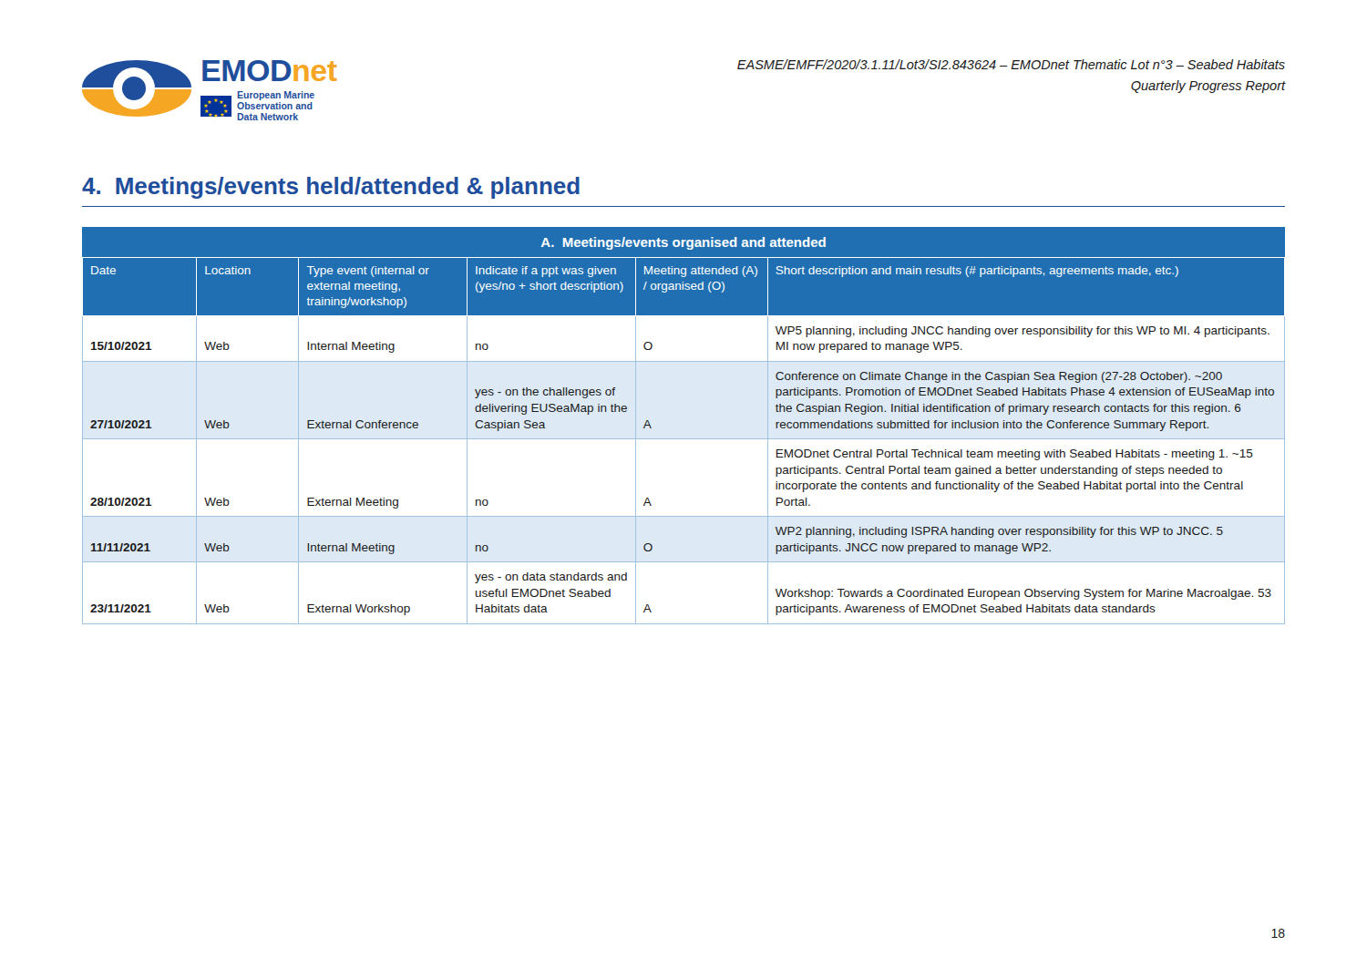EMODnet
★ ★ ★ ★ ★ ★ ★ ★ ★ ★
European Marine
Observation and
Data Network
EASME/EMFF/2020/3.1.11/Lot3/SI2.843624 – EMODnet Thematic Lot n°3 – Seabed Habitats
Quarterly Progress Report
4. Meetings/events held/attended & planned
A. Meetings/events organised and attended
| Date | Location | Type event (internal or external meeting, training/workshop) | Indicate if a ppt was given (yes/no + short description) | Meeting attended (A) / organised (O) | Short description and main results (# participants, agreements made, etc.) |
| --- | --- | --- | --- | --- | --- |
| 15/10/2021 | Web | Internal Meeting | no | O | WP5 planning, including JNCC handing over responsibility for this WP to MI. 4 participants. MI now prepared to manage WP5. |
| 27/10/2021 | Web | External Conference | yes - on the challenges of delivering EUSeaMap in the Caspian Sea | A | Conference on Climate Change in the Caspian Sea Region (27-28 October). ~200 participants. Promotion of EMODnet Seabed Habitats Phase 4 extension of EUSeaMap into the Caspian Region. Initial identification of primary research contacts for this region. 6 recommendations submitted for inclusion into the Conference Summary Report. |
| 28/10/2021 | Web | External Meeting | no | A | EMODnet Central Portal Technical team meeting with Seabed Habitats - meeting 1. ~15 participants. Central Portal team gained a better understanding of steps needed to incorporate the contents and functionality of the Seabed Habitat portal into the Central Portal. |
| 11/11/2021 | Web | Internal Meeting | no | O | WP2 planning, including ISPRA handing over responsibility for this WP to JNCC. 5 participants. JNCC now prepared to manage WP2. |
| 23/11/2021 | Web | External Workshop | yes - on data standards and useful EMODnet Seabed Habitats data | A | Workshop: Towards a Coordinated European Observing System for Marine Macroalgae. 53 participants. Awareness of EMODnet Seabed Habitats data standards |
18